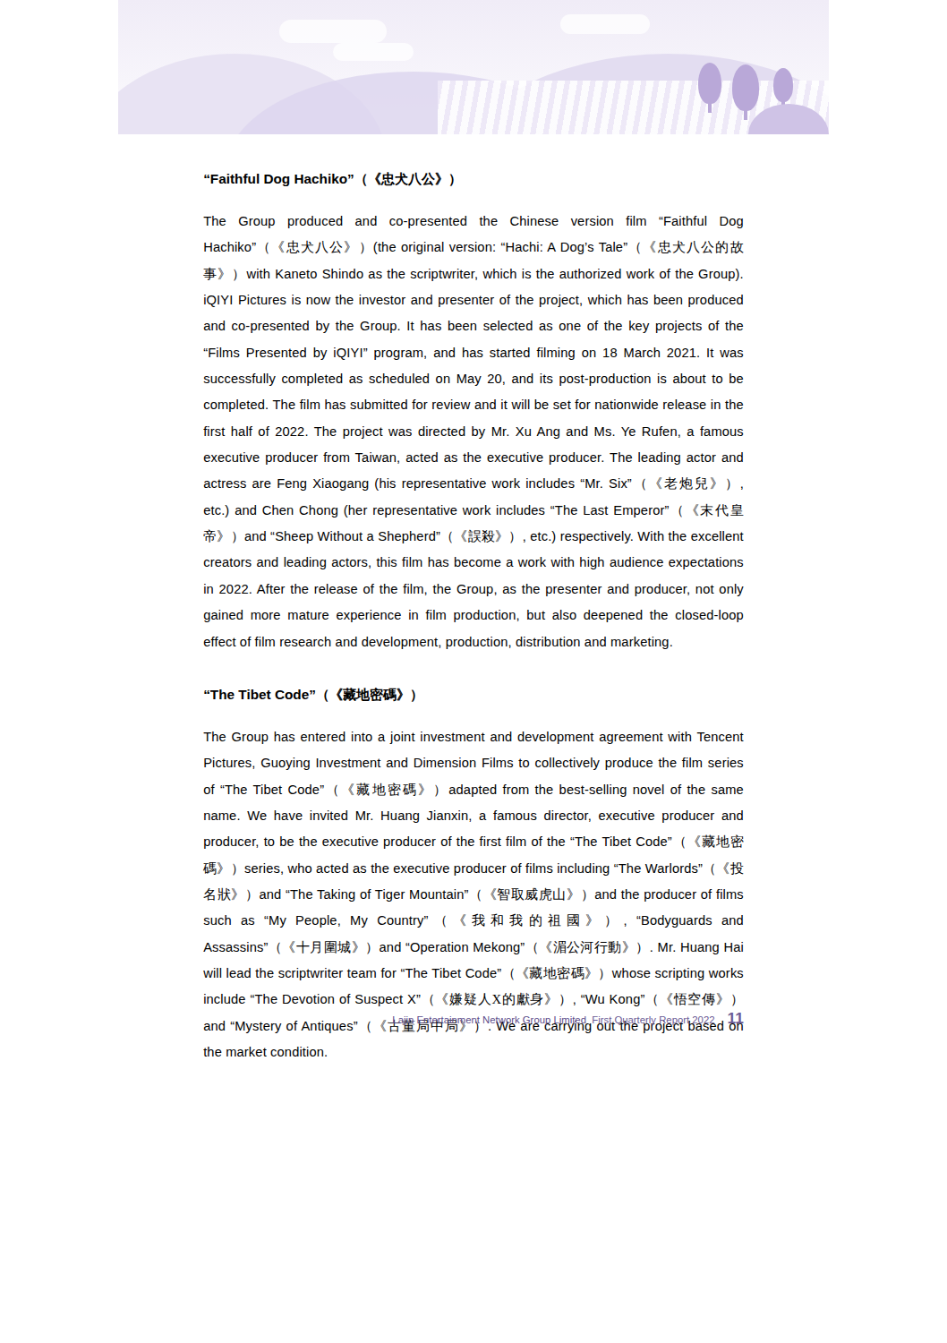“Faithful Dog Hachiko”（《忠犬八公》）
The Group produced and co-presented the Chinese version film “Faithful Dog Hachiko”（《忠犬八公》）(the original version: “Hachi: A Dog’s Tale”（《忠犬八公的故事》）with Kaneto Shindo as the scriptwriter, which is the authorized work of the Group). iQIYI Pictures is now the investor and presenter of the project, which has been produced and co-presented by the Group. It has been selected as one of the key projects of the “Films Presented by iQIYI” program, and has started filming on 18 March 2021. It was successfully completed as scheduled on May 20, and its post-production is about to be completed. The film has submitted for review and it will be set for nationwide release in the first half of 2022. The project was directed by Mr. Xu Ang and Ms. Ye Rufen, a famous executive producer from Taiwan, acted as the executive producer. The leading actor and actress are Feng Xiaogang (his representative work includes “Mr. Six”（《老炮兒》）, etc.) and Chen Chong (her representative work includes “The Last Emperor”（《末代皇帝》）and “Sheep Without a Shepherd”（《誤殺》）, etc.) respectively. With the excellent creators and leading actors, this film has become a work with high audience expectations in 2022. After the release of the film, the Group, as the presenter and producer, not only gained more mature experience in film production, but also deepened the closed-loop effect of film research and development, production, distribution and marketing.
“The Tibet Code”（《藏地密碼》）
The Group has entered into a joint investment and development agreement with Tencent Pictures, Guoying Investment and Dimension Films to collectively produce the film series of “The Tibet Code”（《藏地密碼》）adapted from the best-selling novel of the same name. We have invited Mr. Huang Jianxin, a famous director, executive producer and producer, to be the executive producer of the first film of the “The Tibet Code”（《藏地密碼》）series, who acted as the executive producer of films including “The Warlords”（《投名狀》）and “The Taking of Tiger Mountain”（《智取威虎山》）and the producer of films such as “My People, My Country”（《我和我的祖國》）, “Bodyguards and Assassins”（《十月圍城》）and “Operation Mekong”（《湄公河行動》）. Mr. Huang Hai will lead the scriptwriter team for “The Tibet Code”（《藏地密碼》）whose scripting works include “The Devotion of Suspect X”（《嫌疑人X的獻身》）, “Wu Kong”（《悟空傳》）and “Mystery of Antiques”（《古董局中局》）. We are carrying out the project based on the market condition.
Lajin Entertainment Network Group Limited First Quarterly Report 2022 11